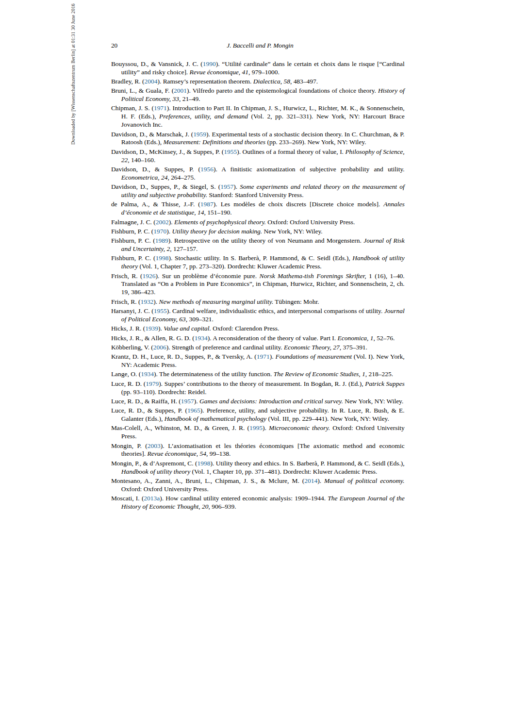Downloaded by [Wissenschaftszentrum Berlin] at 01:31 30 June 2016
20 J. Baccelli and P. Mongin
Bouyssou, D., & Vansnick, J. C. (1990). “Utilité cardinale” dans le certain et choix dans le risque [“Cardinal utility” and risky choice]. Revue économique, 41, 979–1000.
Bradley, R. (2004). Ramsey’s representation theorem. Dialectica, 58, 483–497.
Bruni, L., & Guala, F. (2001). Vilfredo pareto and the epistemological foundations of choice theory. History of Political Economy, 33, 21–49.
Chipman, J. S. (1971). Introduction to Part II. In Chipman, J. S., Hurwicz, L., Richter, M. K., & Sonnenschein, H. F. (Eds.), Preferences, utility, and demand (Vol. 2, pp. 321–331). New York, NY: Harcourt Brace Jovanovich Inc.
Davidson, D., & Marschak, J. (1959). Experimental tests of a stochastic decision theory. In C. Churchman, & P. Ratoosh (Eds.), Measurement: Definitions and theories (pp. 233–269). New York, NY: Wiley.
Davidson, D., McKinsey, J., & Suppes, P. (1955). Outlines of a formal theory of value, I. Philosophy of Science, 22, 140–160.
Davidson, D., & Suppes, P. (1956). A finitistic axiomatization of subjective probability and utility. Econometrica, 24, 264–275.
Davidson, D., Suppes, P., & Siegel, S. (1957). Some experiments and related theory on the measurement of utility and subjective probability. Stanford: Stanford University Press.
de Palma, A., & Thisse, J.-F. (1987). Les modèles de choix discrets [Discrete choice models]. Annales d’économie et de statistique, 14, 151–190.
Falmagne, J. C. (2002). Elements of psychophysical theory. Oxford: Oxford University Press.
Fishburn, P. C. (1970). Utility theory for decision making. New York, NY: Wiley.
Fishburn, P. C. (1989). Retrospective on the utility theory of von Neumann and Morgenstern. Journal of Risk and Uncertainty, 2, 127–157.
Fishburn, P. C. (1998). Stochastic utility. In S. Barberà, P. Hammond, & C. Seidl (Eds.), Handbook of utility theory (Vol. 1, Chapter 7, pp. 273–320). Dordrecht: Kluwer Academic Press.
Frisch, R. (1926). Sur un problème d’économie pure. Norsk Mathema-tish Forenings Skrifter, 1 (16), 1–40. Translated as “On a Problem in Pure Economics”, in Chipman, Hurwicz, Richter, and Sonnenschein, 2, ch. 19, 386–423.
Frisch, R. (1932). New methods of measuring marginal utility. Tübingen: Mohr.
Harsanyi, J. C. (1955). Cardinal welfare, individualistic ethics, and interpersonal comparisons of utility. Journal of Political Economy, 63, 309–321.
Hicks, J. R. (1939). Value and capital. Oxford: Clarendon Press.
Hicks, J. R., & Allen, R. G. D. (1934). A reconsideration of the theory of value. Part I. Economica, 1, 52–76.
Köbberling, V. (2006). Strength of preference and cardinal utility. Economic Theory, 27, 375–391.
Krantz, D. H., Luce, R. D., Suppes, P., & Tversky, A. (1971). Foundations of measurement (Vol. I). New York, NY: Academic Press.
Lange, O. (1934). The determinateness of the utility function. The Review of Economic Studies, 1, 218–225.
Luce, R. D. (1979). Suppes’ contributions to the theory of measurement. In Bogdan, R. J. (Ed.), Patrick Suppes (pp. 93–110). Dordrecht: Reidel.
Luce, R. D., & Raiffa, H. (1957). Games and decisions: Introduction and critical survey. New York, NY: Wiley.
Luce, R. D., & Suppes, P. (1965). Preference, utility, and subjective probability. In R. Luce, R. Bush, & E. Galanter (Eds.), Handbook of mathematical psychology (Vol. III, pp. 229–441). New York, NY: Wiley.
Mas-Colell, A., Whinston, M. D., & Green, J. R. (1995). Microeconomic theory. Oxford: Oxford University Press.
Mongin, P. (2003). L’axiomatisation et les théories économiques [The axiomatic method and economic theories]. Revue économique, 54, 99–138.
Mongin, P., & d’Aspremont, C. (1998). Utility theory and ethics. In S. Barberà, P. Hammond, & C. Seidl (Eds.), Handbook of utility theory (Vol. 1, Chapter 10, pp. 371–481). Dordrecht: Kluwer Academic Press.
Montesano, A., Zanni, A., Bruni, L., Chipman, J. S., & Mclure, M. (2014). Manual of political economy. Oxford: Oxford University Press.
Moscati, I. (2013a). How cardinal utility entered economic analysis: 1909–1944. The European Journal of the History of Economic Thought, 20, 906–939.